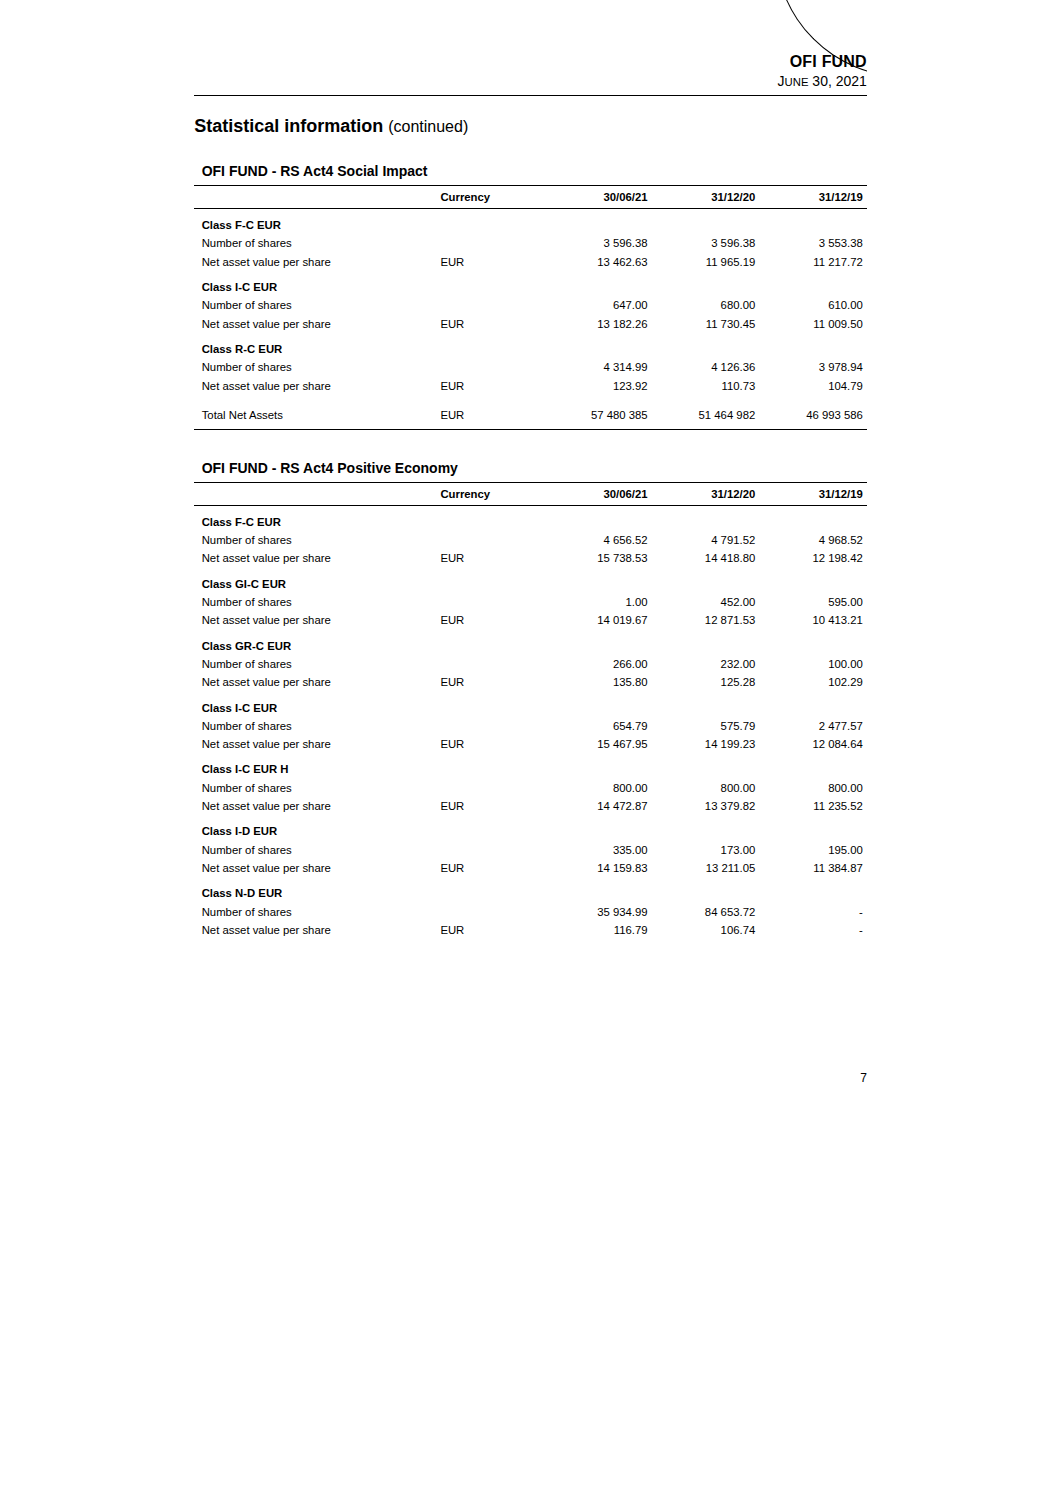OFI FUND
JUNE 30, 2021
Statistical information (continued)
OFI FUND - RS Act4 Social Impact
| | Currency | 30/06/21 | 31/12/20 | 31/12/19 |
| --- | --- | --- | --- | --- |
| Class F-C EUR | | | | |
| Number of shares | | 3 596.38 | 3 596.38 | 3 553.38 |
| Net asset value per share | EUR | 13 462.63 | 11 965.19 | 11 217.72 |
| Class I-C EUR | | | | |
| Number of shares | | 647.00 | 680.00 | 610.00 |
| Net asset value per share | EUR | 13 182.26 | 11 730.45 | 11 009.50 |
| Class R-C EUR | | | | |
| Number of shares | | 4 314.99 | 4 126.36 | 3 978.94 |
| Net asset value per share | EUR | 123.92 | 110.73 | 104.79 |
| Total Net Assets | EUR | 57 480 385 | 51 464 982 | 46 993 586 |
OFI FUND - RS Act4 Positive Economy
| | Currency | 30/06/21 | 31/12/20 | 31/12/19 |
| --- | --- | --- | --- | --- |
| Class F-C EUR | | | | |
| Number of shares | | 4 656.52 | 4 791.52 | 4 968.52 |
| Net asset value per share | EUR | 15 738.53 | 14 418.80 | 12 198.42 |
| Class GI-C EUR | | | | |
| Number of shares | | 1.00 | 452.00 | 595.00 |
| Net asset value per share | EUR | 14 019.67 | 12 871.53 | 10 413.21 |
| Class GR-C EUR | | | | |
| Number of shares | | 266.00 | 232.00 | 100.00 |
| Net asset value per share | EUR | 135.80 | 125.28 | 102.29 |
| Class I-C EUR | | | | |
| Number of shares | | 654.79 | 575.79 | 2 477.57 |
| Net asset value per share | EUR | 15 467.95 | 14 199.23 | 12 084.64 |
| Class I-C EUR H | | | | |
| Number of shares | | 800.00 | 800.00 | 800.00 |
| Net asset value per share | EUR | 14 472.87 | 13 379.82 | 11 235.52 |
| Class I-D EUR | | | | |
| Number of shares | | 335.00 | 173.00 | 195.00 |
| Net asset value per share | EUR | 14 159.83 | 13 211.05 | 11 384.87 |
| Class N-D EUR | | | | |
| Number of shares | | 35 934.99 | 84 653.72 | - |
| Net asset value per share | EUR | 116.79 | 106.74 | - |
7